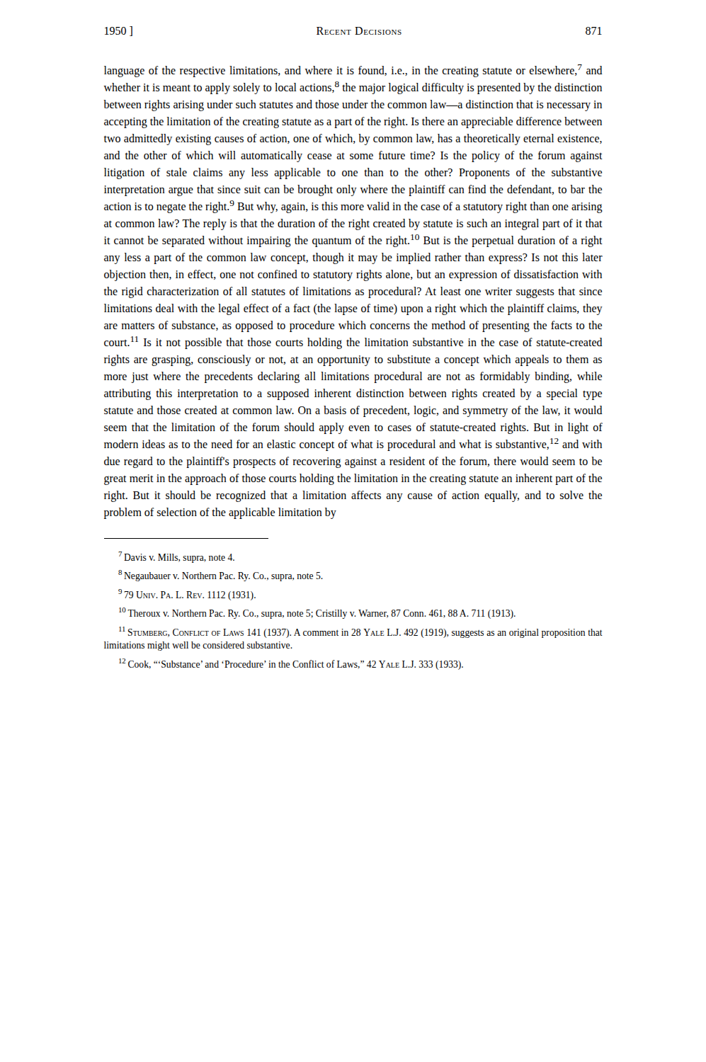1950 ] Recent Decisions 871
language of the respective limitations, and where it is found, i.e., in the creating statute or elsewhere,7 and whether it is meant to apply solely to local actions,8 the major logical difficulty is presented by the distinction between rights arising under such statutes and those under the common law—a distinction that is necessary in accepting the limitation of the creating statute as a part of the right. Is there an appreciable difference between two admittedly existing causes of action, one of which, by common law, has a theoretically eternal existence, and the other of which will automatically cease at some future time? Is the policy of the forum against litigation of stale claims any less applicable to one than to the other? Proponents of the substantive interpretation argue that since suit can be brought only where the plaintiff can find the defendant, to bar the action is to negate the right.9 But why, again, is this more valid in the case of a statutory right than one arising at common law? The reply is that the duration of the right created by statute is such an integral part of it that it cannot be separated without impairing the quantum of the right.10 But is the perpetual duration of a right any less a part of the common law concept, though it may be implied rather than express? Is not this later objection then, in effect, one not confined to statutory rights alone, but an expression of dissatisfaction with the rigid characterization of all statutes of limitations as procedural? At least one writer suggests that since limitations deal with the legal effect of a fact (the lapse of time) upon a right which the plaintiff claims, they are matters of substance, as opposed to procedure which concerns the method of presenting the facts to the court.11 Is it not possible that those courts holding the limitation substantive in the case of statute-created rights are grasping, consciously or not, at an opportunity to substitute a concept which appeals to them as more just where the precedents declaring all limitations procedural are not as formidably binding, while attributing this interpretation to a supposed inherent distinction between rights created by a special type statute and those created at common law. On a basis of precedent, logic, and symmetry of the law, it would seem that the limitation of the forum should apply even to cases of statute-created rights. But in light of modern ideas as to the need for an elastic concept of what is procedural and what is substantive,12 and with due regard to the plaintiff's prospects of recovering against a resident of the forum, there would seem to be great merit in the approach of those courts holding the limitation in the creating statute an inherent part of the right. But it should be recognized that a limitation affects any cause of action equally, and to solve the problem of selection of the applicable limitation by
7 Davis v. Mills, supra, note 4.
8 Negaubauer v. Northern Pac. Ry. Co., supra, note 5.
979 Univ. Pa. L. Rev. 1112 (1931).
10 Theroux v. Northern Pac. Ry. Co., supra, note 5; Cristilly v. Warner, 87 Conn. 461, 88 A. 711 (1913).
11 Stumberg, Conflict of Laws 141 (1937). A comment in 28 Yale L.J. 492 (1919), suggests as an original proposition that limitations might well be considered substantive.
12 Cook, “‘Substance’ and ‘Procedure’ in the Conflict of Laws,” 42 Yale L.J. 333 (1933).